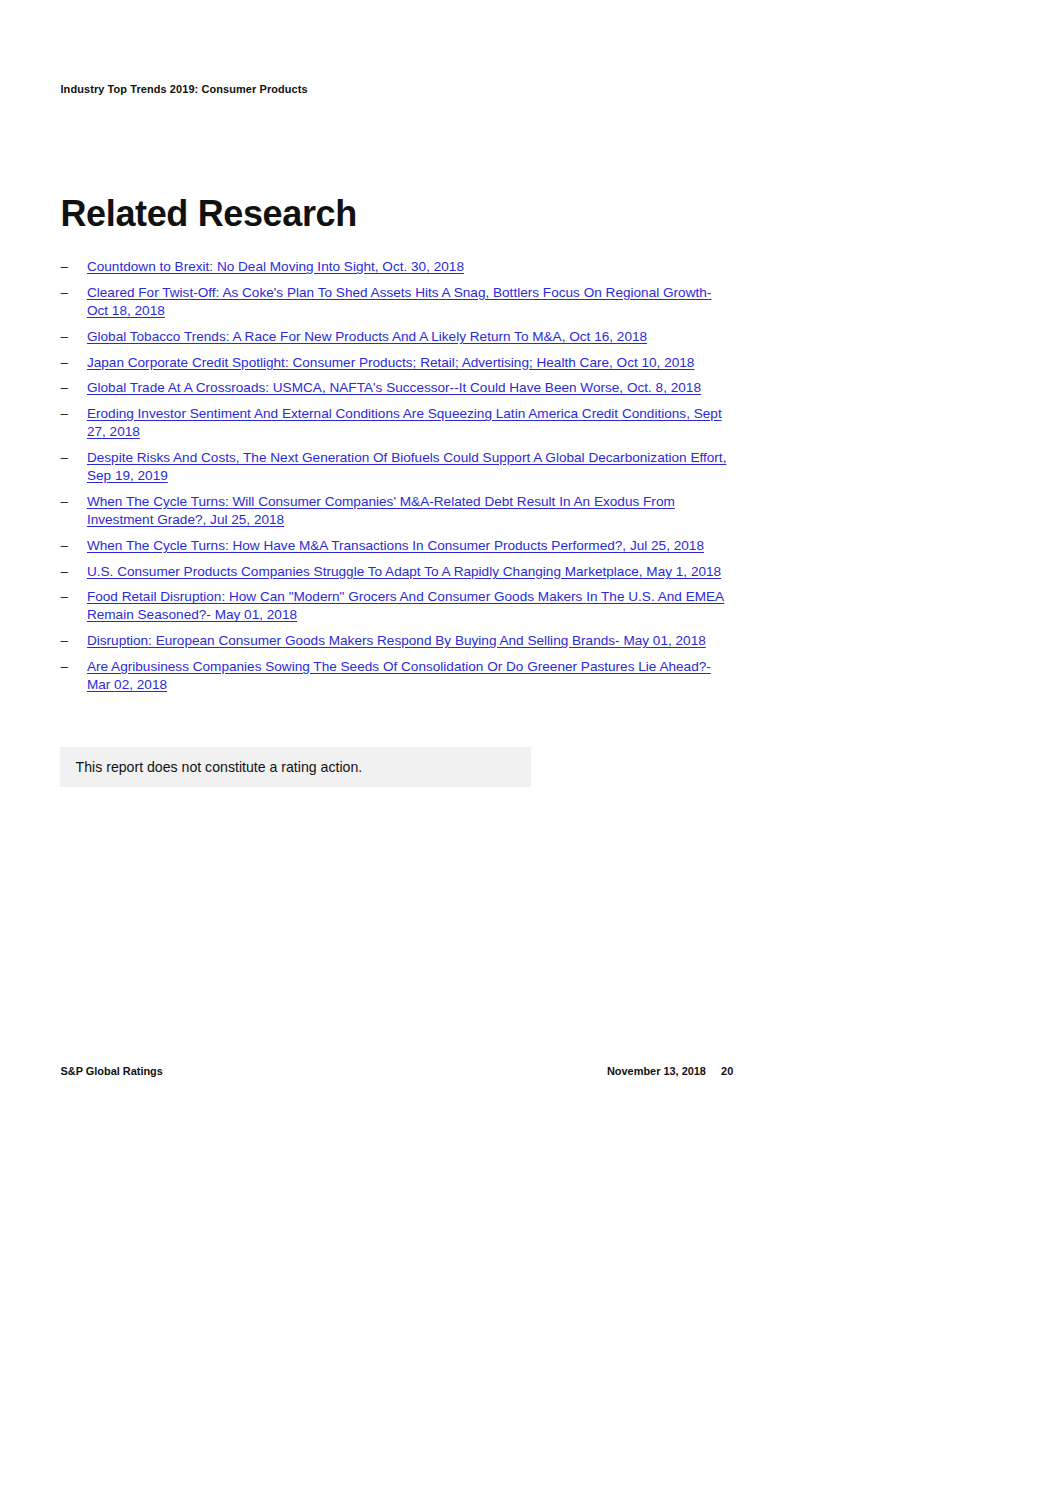Industry Top Trends 2019: Consumer Products
Related Research
Countdown to Brexit: No Deal Moving Into Sight, Oct. 30, 2018
Cleared For Twist-Off: As Coke's Plan To Shed Assets Hits A Snag, Bottlers Focus On Regional Growth- Oct 18, 2018
Global Tobacco Trends: A Race For New Products And A Likely Return To M&A, Oct 16, 2018
Japan Corporate Credit Spotlight: Consumer Products; Retail; Advertising; Health Care, Oct 10, 2018
Global Trade At A Crossroads: USMCA, NAFTA's Successor--It Could Have Been Worse, Oct. 8, 2018
Eroding Investor Sentiment And External Conditions Are Squeezing Latin America Credit Conditions, Sept 27, 2018
Despite Risks And Costs, The Next Generation Of Biofuels Could Support A Global Decarbonization Effort, Sep 19, 2019
When The Cycle Turns: Will Consumer Companies' M&A-Related Debt Result In An Exodus From Investment Grade?, Jul 25, 2018
When The Cycle Turns: How Have M&A Transactions In Consumer Products Performed?, Jul 25, 2018
U.S. Consumer Products Companies Struggle To Adapt To A Rapidly Changing Marketplace, May 1, 2018
Food Retail Disruption: How Can "Modern" Grocers And Consumer Goods Makers In The U.S. And EMEA Remain Seasoned?- May 01, 2018
Disruption: European Consumer Goods Makers Respond By Buying And Selling Brands- May 01, 2018
Are Agribusiness Companies Sowing The Seeds Of Consolidation Or Do Greener Pastures Lie Ahead?- Mar 02, 2018
This report does not constitute a rating action.
S&P Global Ratings
November 13, 201820